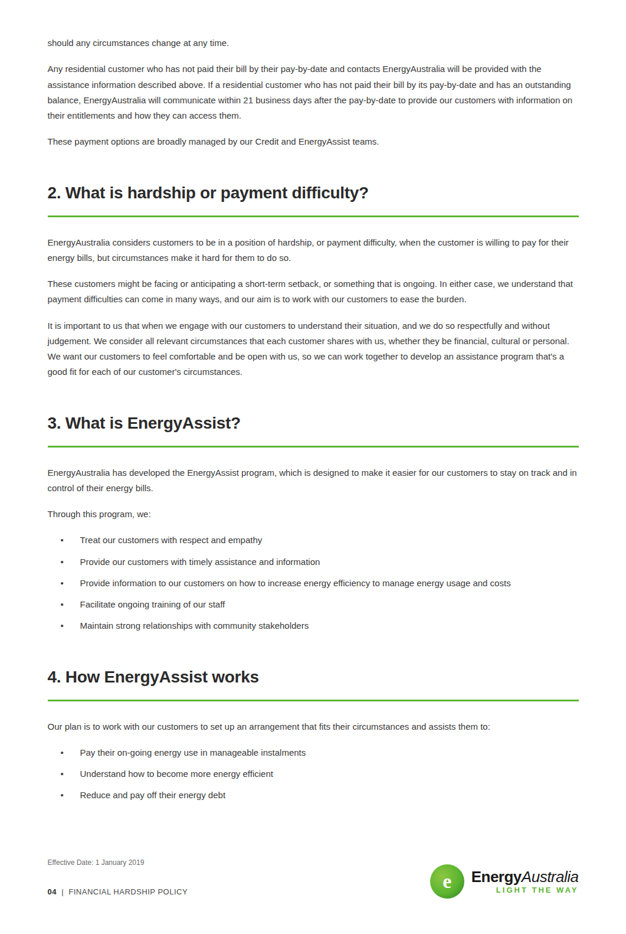should any circumstances change at any time.
Any residential customer who has not paid their bill by their pay-by-date and contacts EnergyAustralia will be provided with the assistance information described above. If a residential customer who has not paid their bill by its pay-by-date and has an outstanding balance, EnergyAustralia will communicate within 21 business days after the pay-by-date to provide our customers with information on their entitlements and how they can access them.
These payment options are broadly managed by our Credit and EnergyAssist teams.
2. What is hardship or payment difficulty?
EnergyAustralia considers customers to be in a position of hardship, or payment difficulty, when the customer is willing to pay for their energy bills, but circumstances make it hard for them to do so.
These customers might be facing or anticipating a short-term setback, or something that is ongoing. In either case, we understand that payment difficulties can come in many ways, and our aim is to work with our customers to ease the burden.
It is important to us that when we engage with our customers to understand their situation, and we do so respectfully and without judgement. We consider all relevant circumstances that each customer shares with us, whether they be financial, cultural or personal. We want our customers to feel comfortable and be open with us, so we can work together to develop an assistance program that's a good fit for each of our customer's circumstances.
3. What is EnergyAssist?
EnergyAustralia has developed the EnergyAssist program, which is designed to make it easier for our customers to stay on track and in control of their energy bills.
Through this program, we:
Treat our customers with respect and empathy
Provide our customers with timely assistance and information
Provide information to our customers on how to increase energy efficiency to manage energy usage and costs
Facilitate ongoing training of our staff
Maintain strong relationships with community stakeholders
4. How EnergyAssist works
Our plan is to work with our customers to set up an arrangement that fits their circumstances and assists them to:
Pay their on-going energy use in manageable instalments
Understand how to become more energy efficient
Reduce and pay off their energy debt
Effective Date: 1 January 2019
04 | FINANCIAL HARDSHIP POLICY
Energy Australia
LIGHT THE WAY